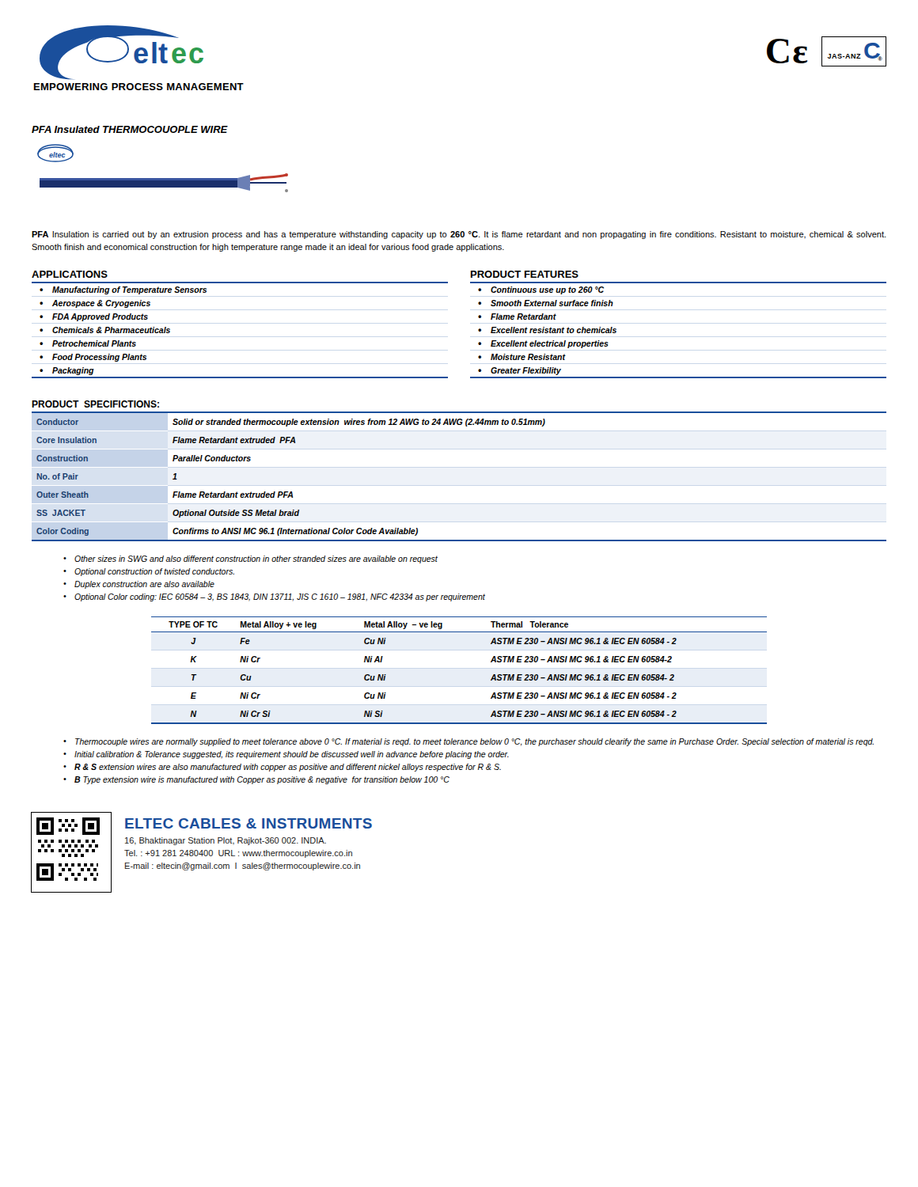e l t e c
EMPOWERING PROCESS MANAGEMENT
C ε JAS-ANZ C®
PFA Insulated THERMOCOUOPLE WIRE
eltec
PFA Insulation is carried out by an extrusion process and has a temperature withstanding capacity up to 260 °C. It is flame retardant and non propagating in fire conditions. Resistant to moisture, chemical & solvent. Smooth finish and economical construction for high temperature range made it an ideal for various food grade applications.
| APPLICATIONS Manufacturing of Temperature Sensors Aerospace & Cryogenics FDA Approved Products Chemicals & Pharmaceuticals Petrochemical Plants Food Processing Plants Packaging | PRODUCT FEATURES Continuous use up to 260 °C Smooth External surface finish Flame Retardant Excellent resistant to chemicals Excellent electrical properties Moisture Resistant Greater Flexibility |
PRODUCT SPECIFICTIONS:
| Conductor | Solid or stranded thermocouple extension wires from 12 AWG to 24 AWG (2.44mm to 0.51mm) |
| Core Insulation | Flame Retardant extruded PFA |
| Construction | Parallel Conductors |
| No. of Pair | 1 |
| Outer Sheath | Flame Retardant extruded PFA |
| SS JACKET | Optional Outside SS Metal braid |
| Color Coding | Confirms to ANSI MC 96.1 (International Color Code Available) |
Other sizes in SWG and also different construction in other stranded sizes are available on request
Optional construction of twisted conductors.
Duplex construction are also available
Optional Color coding: IEC 60584 – 3, BS 1843, DIN 13711, JIS C 1610 – 1981, NFC 42334 as per requirement
| TYPE OF TC | Metal Alloy + ve leg | Metal Alloy – ve leg | Thermal Tolerance |
| --- | --- | --- | --- |
| J | Fe | Cu Ni | ASTM E 230 – ANSI MC 96.1 & IEC EN 60584 - 2 |
| K | Ni Cr | Ni Al | ASTM E 230 – ANSI MC 96.1 & IEC EN 60584-2 |
| T | Cu | Cu Ni | ASTM E 230 – ANSI MC 96.1 & IEC EN 60584- 2 |
| E | Ni Cr | Cu Ni | ASTM E 230 – ANSI MC 96.1 & IEC EN 60584 - 2 |
| N | Ni Cr Si | Ni Si | ASTM E 230 – ANSI MC 96.1 & IEC EN 60584 - 2 |
Thermocouple wires are normally supplied to meet tolerance above 0 °C. If material is reqd. to meet tolerance below 0 °C, the purchaser should clearify the same in Purchase Order. Special selection of material is reqd.
Initial calibration & Tolerance suggested, its requirement should be discussed well in advance before placing the order.
R & S extension wires are also manufactured with copper as positive and different nickel alloys respective for R & S.
B Type extension wire is manufactured with Copper as positive & negative for transition below 100 °C
ELTEC CABLES & INSTRUMENTS
16, Bhaktinagar Station Plot, Rajkot-360 002. INDIA.
Tel. : +91 281 2480400 URL : www.thermocouplewire.co.in
E-mail : eltecin@gmail.com I sales@thermocouplewire.co.in